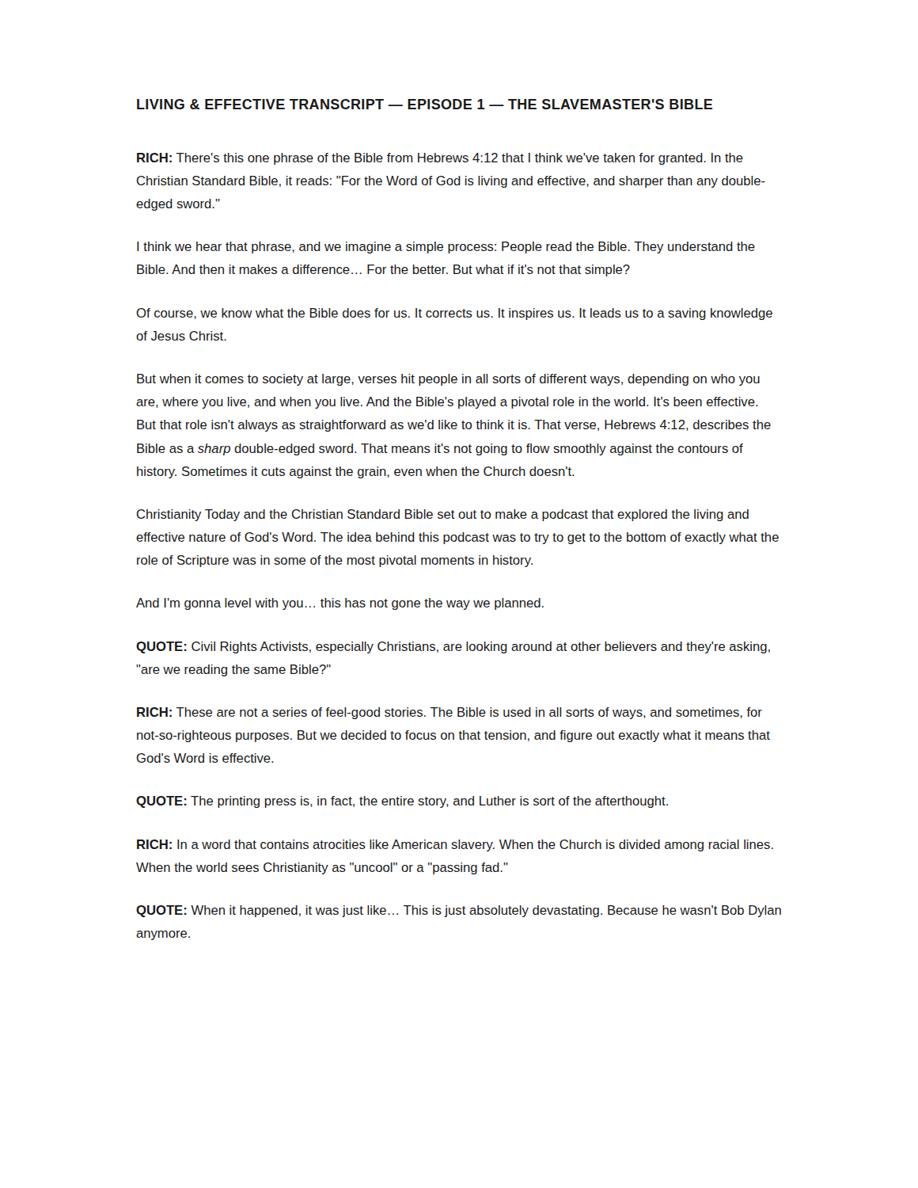LIVING & EFFECTIVE TRANSCRIPT — EPISODE 1 — THE SLAVEMASTER'S BIBLE
RICH: There's this one phrase of the Bible from Hebrews 4:12 that I think we've taken for granted. In the Christian Standard Bible, it reads: "For the Word of God is living and effective, and sharper than any double-edged sword."
I think we hear that phrase, and we imagine a simple process: People read the Bible. They understand the Bible. And then it makes a difference… For the better. But what if it's not that simple?
Of course, we know what the Bible does for us. It corrects us. It inspires us. It leads us to a saving knowledge of Jesus Christ.
But when it comes to society at large, verses hit people in all sorts of different ways, depending on who you are, where you live, and when you live. And the Bible's played a pivotal role in the world. It's been effective. But that role isn't always as straightforward as we'd like to think it is. That verse, Hebrews 4:12, describes the Bible as a sharp double-edged sword. That means it's not going to flow smoothly against the contours of history. Sometimes it cuts against the grain, even when the Church doesn't.
Christianity Today and the Christian Standard Bible set out to make a podcast that explored the living and effective nature of God's Word. The idea behind this podcast was to try to get to the bottom of exactly what the role of Scripture was in some of the most pivotal moments in history.
And I'm gonna level with you… this has not gone the way we planned.
QUOTE: Civil Rights Activists, especially Christians, are looking around at other believers and they're asking, "are we reading the same Bible?"
RICH: These are not a series of feel-good stories. The Bible is used in all sorts of ways, and sometimes, for not-so-righteous purposes. But we decided to focus on that tension, and figure out exactly what it means that God's Word is effective.
QUOTE: The printing press is, in fact, the entire story, and Luther is sort of the afterthought.
RICH: In a word that contains atrocities like American slavery. When the Church is divided among racial lines. When the world sees Christianity as "uncool" or a "passing fad."
QUOTE: When it happened, it was just like… This is just absolutely devastating. Because he wasn't Bob Dylan anymore.